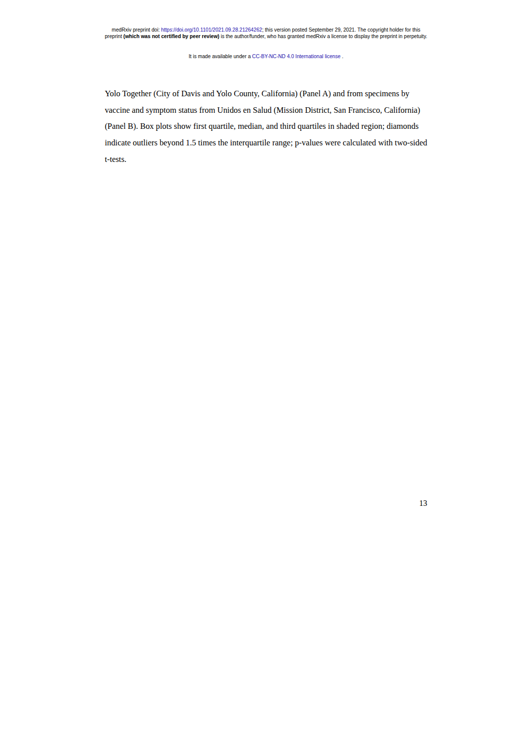medRxiv preprint doi: https://doi.org/10.1101/2021.09.28.21264262; this version posted September 29, 2021. The copyright holder for this
preprint (which was not certified by peer review) is the author/funder, who has granted medRxiv a license to display the preprint in perpetuity.
It is made available under a CC-BY-NC-ND 4.0 International license .
Yolo Together (City of Davis and Yolo County, California) (Panel A) and from specimens by vaccine and symptom status from Unidos en Salud (Mission District, San Francisco, California) (Panel B). Box plots show first quartile, median, and third quartiles in shaded region; diamonds indicate outliers beyond 1.5 times the interquartile range; p-values were calculated with two-sided t-tests.
13